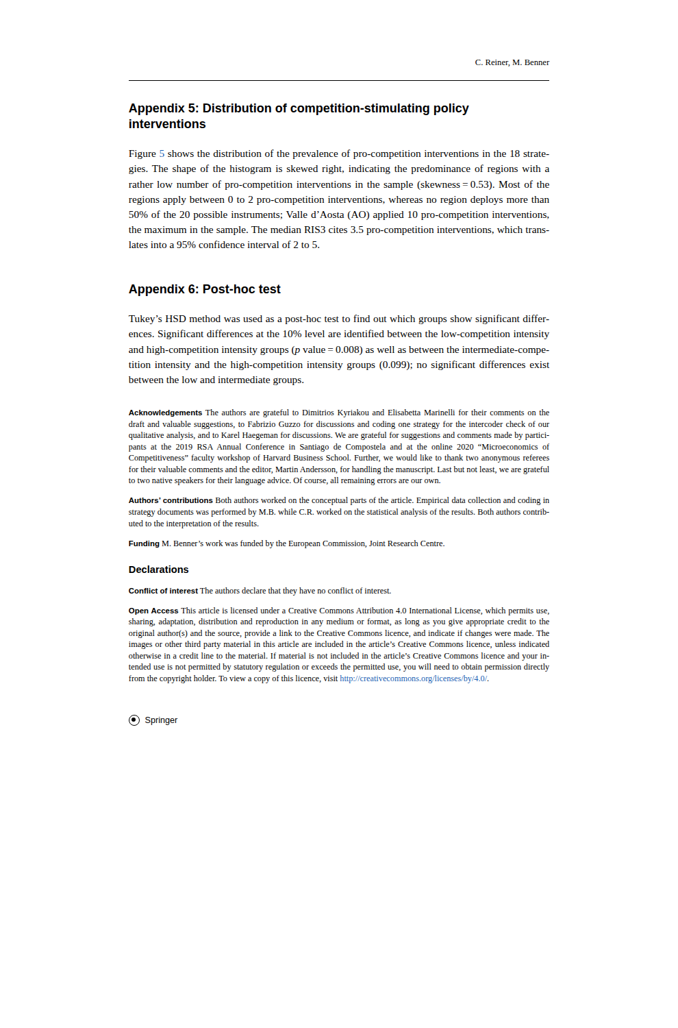C. Reiner, M. Benner
Appendix 5: Distribution of competition-stimulating policy interventions
Figure 5 shows the distribution of the prevalence of pro-competition interventions in the 18 strategies. The shape of the histogram is skewed right, indicating the predominance of regions with a rather low number of pro-competition interventions in the sample (skewness = 0.53). Most of the regions apply between 0 to 2 pro-competition interventions, whereas no region deploys more than 50% of the 20 possible instruments; Valle d’Aosta (AO) applied 10 pro-competition interventions, the maximum in the sample. The median RIS3 cites 3.5 pro-competition interventions, which translates into a 95% confidence interval of 2 to 5.
Appendix 6: Post-hoc test
Tukey’s HSD method was used as a post-hoc test to find out which groups show significant differences. Significant differences at the 10% level are identified between the low-competition intensity and high-competition intensity groups (p value = 0.008) as well as between the intermediate-competition intensity and the high-competition intensity groups (0.099); no significant differences exist between the low and intermediate groups.
Acknowledgements The authors are grateful to Dimitrios Kyriakou and Elisabetta Marinelli for their comments on the draft and valuable suggestions, to Fabrizio Guzzo for discussions and coding one strategy for the intercoder check of our qualitative analysis, and to Karel Haegeman for discussions. We are grateful for suggestions and comments made by participants at the 2019 RSA Annual Conference in Santiago de Compostela and at the online 2020 “Microeconomics of Competitiveness” faculty workshop of Harvard Business School. Further, we would like to thank two anonymous referees for their valuable comments and the editor, Martin Andersson, for handling the manuscript. Last but not least, we are grateful to two native speakers for their language advice. Of course, all remaining errors are our own.
Authors’ contributions Both authors worked on the conceptual parts of the article. Empirical data collection and coding in strategy documents was performed by M.B. while C.R. worked on the statistical analysis of the results. Both authors contributed to the interpretation of the results.
Funding M. Benner’s work was funded by the European Commission, Joint Research Centre.
Declarations
Conflict of interest The authors declare that they have no conflict of interest.
Open Access This article is licensed under a Creative Commons Attribution 4.0 International License, which permits use, sharing, adaptation, distribution and reproduction in any medium or format, as long as you give appropriate credit to the original author(s) and the source, provide a link to the Creative Commons licence, and indicate if changes were made. The images or other third party material in this article are included in the article’s Creative Commons licence, unless indicated otherwise in a credit line to the material. If material is not included in the article’s Creative Commons licence and your intended use is not permitted by statutory regulation or exceeds the permitted use, you will need to obtain permission directly from the copyright holder. To view a copy of this licence, visit http://creativecommons.org/licenses/by/4.0/.
Springer